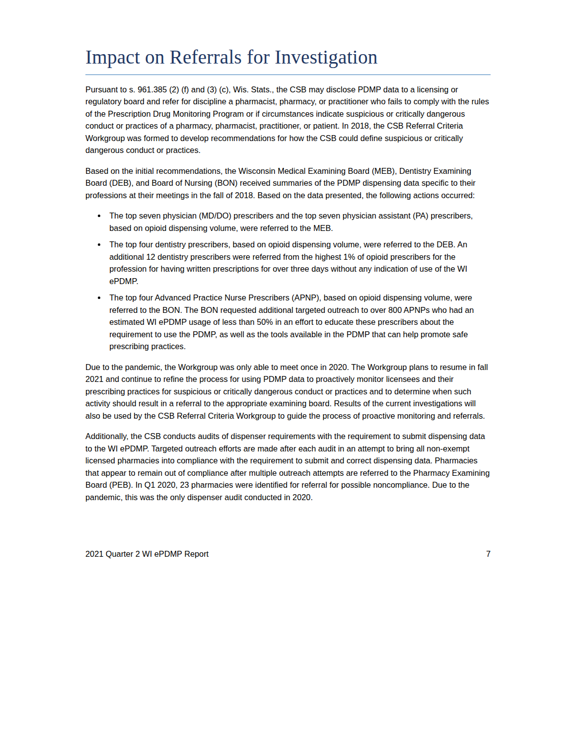Impact on Referrals for Investigation
Pursuant to s. 961.385 (2) (f) and (3) (c), Wis. Stats., the CSB may disclose PDMP data to a licensing or regulatory board and refer for discipline a pharmacist, pharmacy, or practitioner who fails to comply with the rules of the Prescription Drug Monitoring Program or if circumstances indicate suspicious or critically dangerous conduct or practices of a pharmacy, pharmacist, practitioner, or patient. In 2018, the CSB Referral Criteria Workgroup was formed to develop recommendations for how the CSB could define suspicious or critically dangerous conduct or practices.
Based on the initial recommendations, the Wisconsin Medical Examining Board (MEB), Dentistry Examining Board (DEB), and Board of Nursing (BON) received summaries of the PDMP dispensing data specific to their professions at their meetings in the fall of 2018. Based on the data presented, the following actions occurred:
The top seven physician (MD/DO) prescribers and the top seven physician assistant (PA) prescribers, based on opioid dispensing volume, were referred to the MEB.
The top four dentistry prescribers, based on opioid dispensing volume, were referred to the DEB. An additional 12 dentistry prescribers were referred from the highest 1% of opioid prescribers for the profession for having written prescriptions for over three days without any indication of use of the WI ePDMP.
The top four Advanced Practice Nurse Prescribers (APNP), based on opioid dispensing volume, were referred to the BON. The BON requested additional targeted outreach to over 800 APNPs who had an estimated WI ePDMP usage of less than 50% in an effort to educate these prescribers about the requirement to use the PDMP, as well as the tools available in the PDMP that can help promote safe prescribing practices.
Due to the pandemic, the Workgroup was only able to meet once in 2020. The Workgroup plans to resume in fall 2021 and continue to refine the process for using PDMP data to proactively monitor licensees and their prescribing practices for suspicious or critically dangerous conduct or practices and to determine when such activity should result in a referral to the appropriate examining board. Results of the current investigations will also be used by the CSB Referral Criteria Workgroup to guide the process of proactive monitoring and referrals.
Additionally, the CSB conducts audits of dispenser requirements with the requirement to submit dispensing data to the WI ePDMP. Targeted outreach efforts are made after each audit in an attempt to bring all non-exempt licensed pharmacies into compliance with the requirement to submit and correct dispensing data. Pharmacies that appear to remain out of compliance after multiple outreach attempts are referred to the Pharmacy Examining Board (PEB). In Q1 2020, 23 pharmacies were identified for referral for possible noncompliance. Due to the pandemic, this was the only dispenser audit conducted in 2020.
2021 Quarter 2 WI ePDMP Report 7